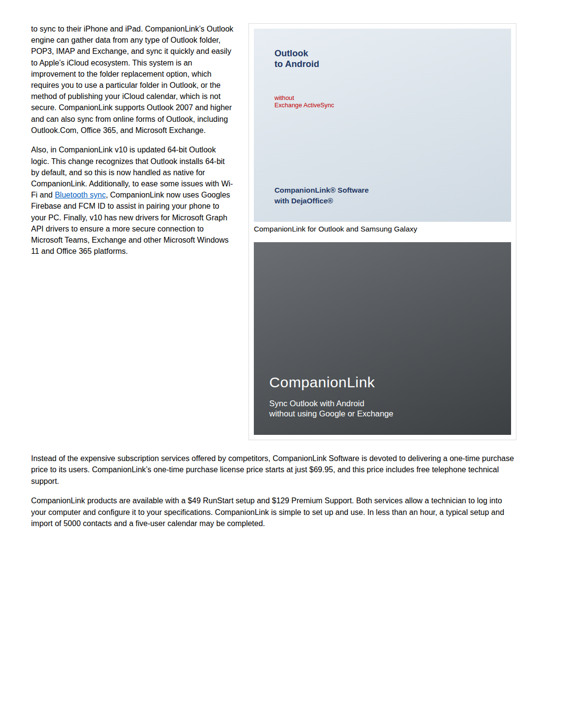to sync to their iPhone and iPad. CompanionLink’s Outlook engine can gather data from any type of Outlook folder, POP3, IMAP and Exchange, and sync it quickly and easily to Apple’s iCloud ecosystem. This system is an improvement to the folder replacement option, which requires you to use a particular folder in Outlook, or the method of publishing your iCloud calendar, which is not secure. CompanionLink supports Outlook 2007 and higher and can also sync from online forms of Outlook, including Outlook.Com, Office 365, and Microsoft Exchange.
Also, in CompanionLink v10 is updated 64-bit Outlook logic. This change recognizes that Outlook installs 64-bit by default, and so this is now handled as native for CompanionLink. Additionally, to ease some issues with Wi-Fi and Bluetooth sync, CompanionLink now uses Googles Firebase and FCM ID to assist in pairing your phone to your PC. Finally, v10 has new drivers for Microsoft Graph API drivers to ensure a more secure connection to Microsoft Teams, Exchange and other Microsoft Windows 11 and Office 365 platforms.
Outlook
to Android
without
Exchange ActiveSync
CompanionLink® Software
with DejaOffice®
CompanionLink for Outlook and Samsung Galaxy
CompanionLink
Sync Outlook with Android
without using Google or Exchange
Instead of the expensive subscription services offered by competitors, CompanionLink Software is devoted to delivering a one-time purchase price to its users. CompanionLink’s one-time purchase license price starts at just $69.95, and this price includes free telephone technical support.
CompanionLink products are available with a $49 RunStart setup and $129 Premium Support. Both services allow a technician to log into your computer and configure it to your specifications. CompanionLink is simple to set up and use. In less than an hour, a typical setup and import of 5000 contacts and a five-user calendar may be completed.